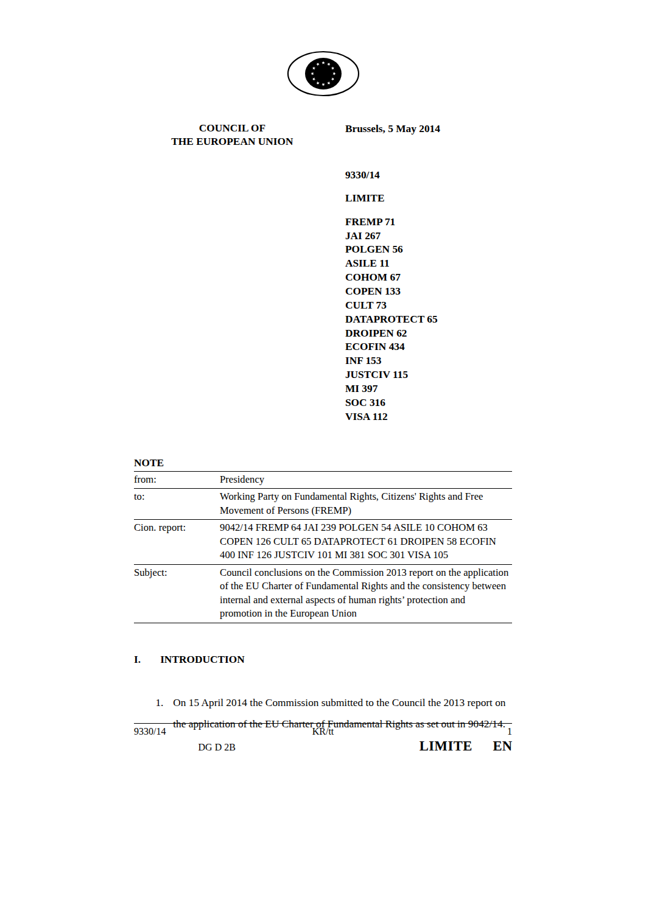| COUNCIL OF THE EUROPEAN UNION | Brussels, 5 May 2014 |
9330/14
LIMITE
FREMP 71
JAI 267
POLGEN 56
ASILE 11
COHOM 67
COPEN 133
CULT 73
DATAPROTECT 65
DROIPEN 62
ECOFIN 434
INF 153
JUSTCIV 115
MI 397
SOC 316
VISA 112
NOTE
| from: | Presidency |
| to: | Working Party on Fundamental Rights, Citizens' Rights and Free Movement of Persons (FREMP) |
| Cion. report: | 9042/14 FREMP 64 JAI 239 POLGEN 54 ASILE 10 COHOM 63 COPEN 126 CULT 65 DATAPROTECT 61 DROIPEN 58 ECOFIN 400 INF 126 JUSTCIV 101 MI 381 SOC 301 VISA 105 |
| Subject: | Council conclusions on the Commission 2013 report on the application of the EU Charter of Fundamental Rights and the consistency between internal and external aspects of human rights’ protection and promotion in the European Union |
I. INTRODUCTION
On 15 April 2014 the Commission submitted to the Council the 2013 report on the application of the EU Charter of Fundamental Rights as set out in 9042/14.
| 9330/14 | KR/tt | 1 |
DG D 2B
LIMITE EN